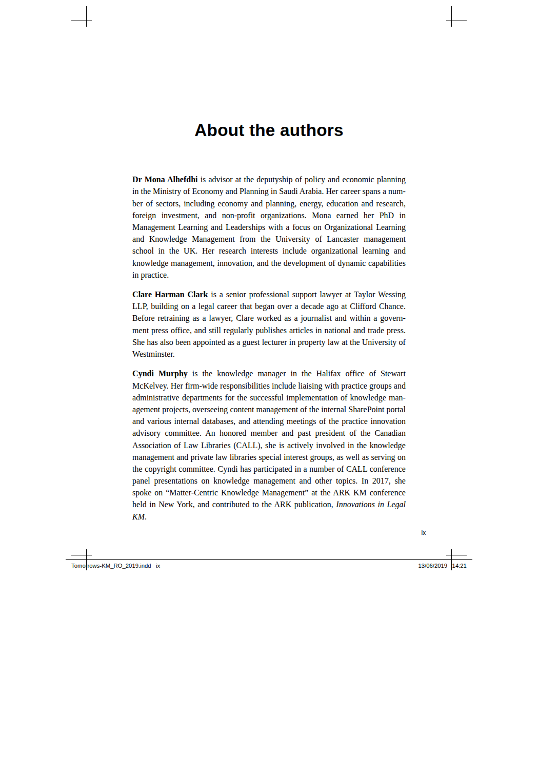About the authors
Dr Mona Alhefdhi is advisor at the deputyship of policy and economic planning in the Ministry of Economy and Planning in Saudi Arabia. Her career spans a number of sectors, including economy and planning, energy, education and research, foreign investment, and non-profit organizations. Mona earned her PhD in Management Learning and Leaderships with a focus on Organizational Learning and Knowledge Management from the University of Lancaster management school in the UK. Her research interests include organizational learning and knowledge management, innovation, and the development of dynamic capabilities in practice.
Clare Harman Clark is a senior professional support lawyer at Taylor Wessing LLP, building on a legal career that began over a decade ago at Clifford Chance. Before retraining as a lawyer, Clare worked as a journalist and within a government press office, and still regularly publishes articles in national and trade press. She has also been appointed as a guest lecturer in property law at the University of Westminster.
Cyndi Murphy is the knowledge manager in the Halifax office of Stewart McKelvey. Her firm-wide responsibilities include liaising with practice groups and administrative departments for the successful implementation of knowledge management projects, overseeing content management of the internal SharePoint portal and various internal databases, and attending meetings of the practice innovation advisory committee. An honored member and past president of the Canadian Association of Law Libraries (CALL), she is actively involved in the knowledge management and private law libraries special interest groups, as well as serving on the copyright committee. Cyndi has participated in a number of CALL conference panel presentations on knowledge management and other topics. In 2017, she spoke on “Matter-Centric Knowledge Management” at the ARK KM conference held in New York, and contributed to the ARK publication, Innovations in Legal KM.
ix
Tomorrows-KM_RO_2019.indd ix 13/06/2019 14:21